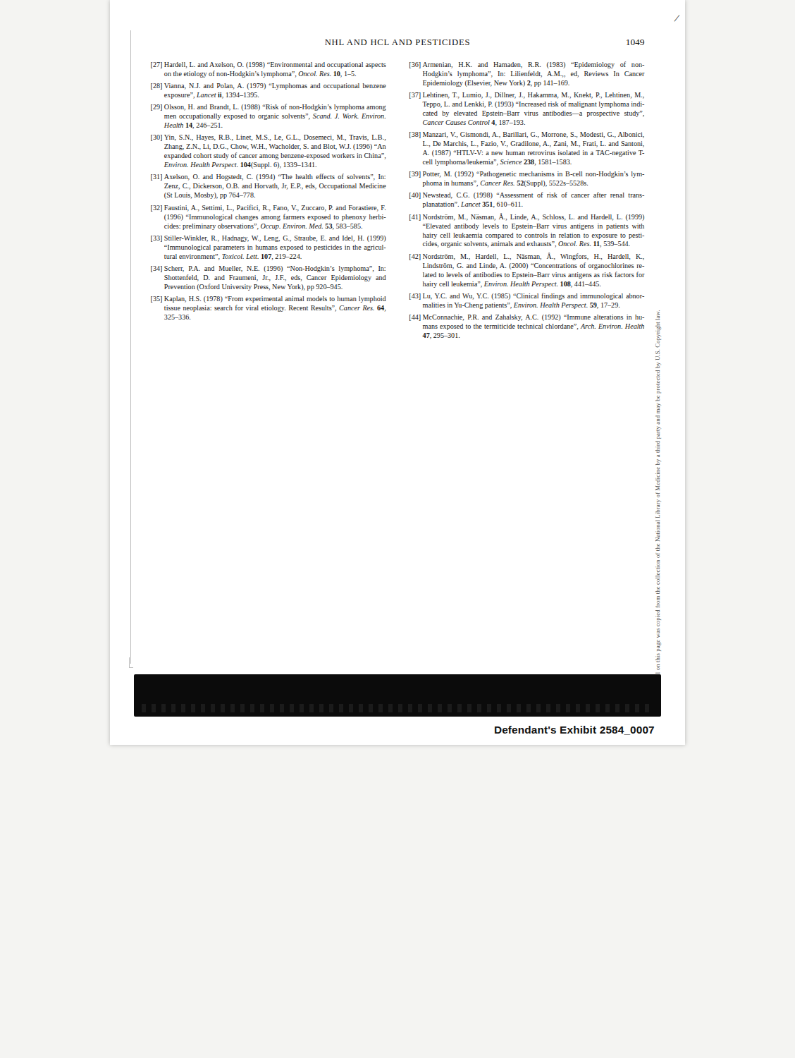/
The material on this page was copied from the collection of the National Library of Medicine by a third party and may be protected by U.S. Copyright law.
NHL AND HCL AND PESTICIDES 1049
[27] Hardell, L. and Axelson, O. (1998) “Environmental and occupational aspects on the etiology of non-Hodgkin’s lymphoma”, Oncol. Res. 10, 1–5.
[28] Vianna, N.J. and Polan, A. (1979) “Lymphomas and occupational benzene exposure”, Lancet ii, 1394–1395.
[29] Olsson, H. and Brandt, L. (1988) “Risk of non-Hodgkin’s lymphoma among men occupationally exposed to organic solvents”, Scand. J. Work. Environ. Health 14, 246–251.
[30] Yin, S.N., Hayes, R.B., Linet, M.S., Le, G.L., Dosemeci, M., Travis, L.B., Zhang, Z.N., Li, D.G., Chow, W.H., Wacholder, S. and Blot, W.J. (1996) “An expanded cohort study of cancer among benzene-exposed workers in China”, Environ. Health Perspect. 104(Suppl. 6), 1339–1341.
[31] Axelson, O. and Hogstedt, C. (1994) “The health effects of solvents”, In: Zenz, C., Dickerson, O.B. and Horvath, Jr, E.P., eds, Occupational Medicine (St Louis, Mosby), pp 764–778.
[32] Faustini, A., Settimi, L., Pacifici, R., Fano, V., Zuccaro, P. and Forastiere, F. (1996) “Immunological changes among farmers exposed to phenoxy herbicides: preliminary observations”, Occup. Environ. Med. 53, 583–585.
[33] Stiller-Winkler, R., Hadnagy, W., Leng, G., Straube, E. and Idel, H. (1999) “Immunological parameters in humans exposed to pesticides in the agricultural environment”, Toxicol. Lett. 107, 219–224.
[34] Scherr, P.A. and Mueller, N.E. (1996) “Non-Hodgkin’s lymphoma”, In: Shottenfeld, D. and Fraumeni, Jr., J.F., eds, Cancer Epidemiology and Prevention (Oxford University Press, New York), pp 920–945.
[35] Kaplan, H.S. (1978) “From experimental animal models to human lymphoid tissue neoplasia: search for viral etiology. Recent Results”, Cancer Res. 64, 325–336.
[36] Armenian, H.K. and Hamaden, R.R. (1983) “Epidemiology of non-Hodgkin’s lymphoma”, In: Lilienfeldt, A.M.,, ed, Reviews In Cancer Epidemiology (Elsevier, New York) 2, pp 141–169.
[37] Lehtinen, T., Lumio, J., Dillner, J., Hakamma, M., Knekt, P., Lehtinen, M., Teppo, L. and Lenkki, P. (1993) “Increased risk of malignant lymphoma indicated by elevated Epstein–Barr virus antibodies—a prospective study”, Cancer Causes Control 4, 187–193.
[38] Manzari, V., Gismondi, A., Barillari, G., Morrone, S., Modesti, G., Albonici, L., De Marchis, L., Fazio, V., Gradilone, A., Zani, M., Frati, L. and Santoni, A. (1987) “HTLV-V: a new human retrovirus isolated in a TAC-negative T-cell lymphoma/leukemia”, Science 238, 1581–1583.
[39] Potter, M. (1992) “Pathogenetic mechanisms in B-cell non-Hodgkin’s lymphoma in humans”, Cancer Res. 52(Suppl), 5522s–5528s.
[40] Newstead, C.G. (1998) “Assessment of risk of cancer after renal transplanatation”. Lancet 351, 610–611.
[41] Nordström, M., Näsman, Å., Linde, A., Schloss, L. and Hardell, L. (1999) “Elevated antibody levels to Epstein–Barr virus antigens in patients with hairy cell leukaemia compared to controls in relation to exposure to pesticides, organic solvents, animals and exhausts”, Oncol. Res. 11, 539–544.
[42] Nordström, M., Hardell, L., Näsman, Å., Wingfors, H., Hardell, K., Lindström, G. and Linde, A. (2000) “Concentrations of organochlorines related to levels of antibodies to Epstein–Barr virus antigens as risk factors for hairy cell leukemia”, Environ. Health Perspect. 108, 441–445.
[43] Lu, Y.C. and Wu, Y.C. (1985) “Clinical findings and immunological abnormalities in Yu-Cheng patients”, Environ. Health Perspect. 59, 17–29.
[44] McConnachie, P.R. and Zahalsky, A.C. (1992) “Immune alterations in humans exposed to the termiticide technical chlordane”, Arch. Environ. Health 47, 295–301.
Defendant's Exhibit 2584_0007